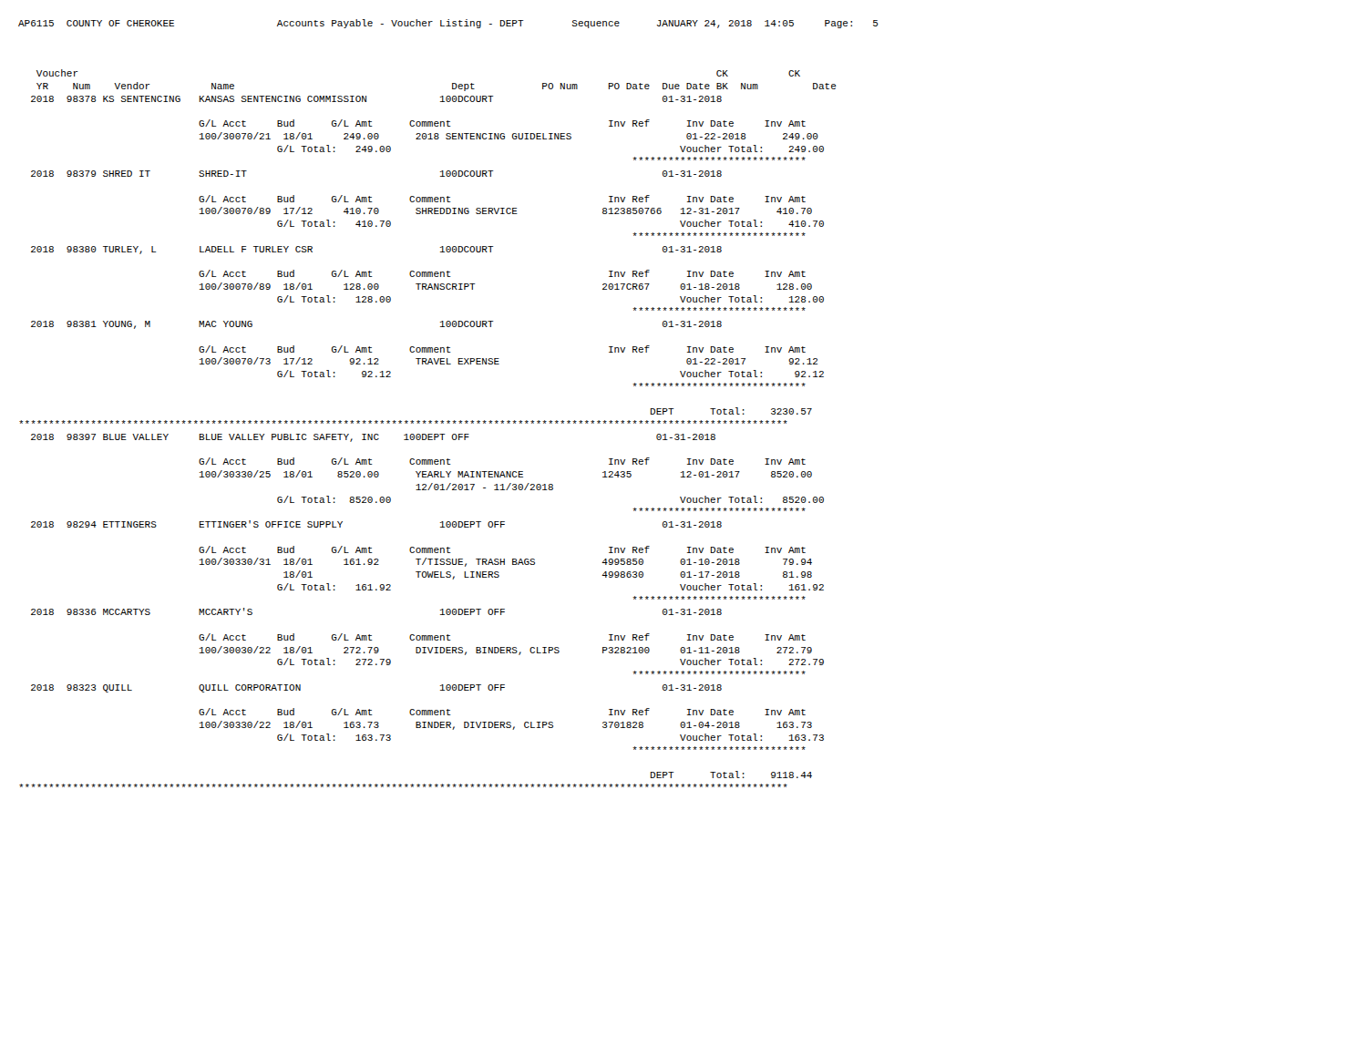AP6115  COUNTY OF CHEROKEE                 Accounts Payable - Voucher Listing - DEPT        Sequence      JANUARY 24, 2018  14:05     Page:   5



   Voucher                                                                                                          CK          CK
   YR    Num    Vendor          Name                                    Dept           PO Num     PO Date  Due Date BK  Num         Date
  2018  98378 KS SENTENCING   KANSAS SENTENCING COMMISSION            100DCOURT                            01-31-2018

                              G/L Acct     Bud      G/L Amt      Comment                          Inv Ref      Inv Date     Inv Amt
                              100/30070/21  18/01     249.00      2018 SENTENCING GUIDELINES                   01-22-2018      249.00
                                           G/L Total:   249.00                                                Voucher Total:    249.00
                                                                                                      *****************************
  2018  98379 SHRED IT        SHRED-IT                                100DCOURT                            01-31-2018

                              G/L Acct     Bud      G/L Amt      Comment                          Inv Ref      Inv Date     Inv Amt
                              100/30070/89  17/12     410.70      SHREDDING SERVICE              8123850766   12-31-2017      410.70
                                           G/L Total:   410.70                                                Voucher Total:    410.70
                                                                                                      *****************************
  2018  98380 TURLEY, L       LADELL F TURLEY CSR                     100DCOURT                            01-31-2018

                              G/L Acct     Bud      G/L Amt      Comment                          Inv Ref      Inv Date     Inv Amt
                              100/30070/89  18/01     128.00      TRANSCRIPT                     2017CR67     01-18-2018      128.00
                                           G/L Total:   128.00                                                Voucher Total:    128.00
                                                                                                      *****************************
  2018  98381 YOUNG, M        MAC YOUNG                               100DCOURT                            01-31-2018

                              G/L Acct     Bud      G/L Amt      Comment                          Inv Ref      Inv Date     Inv Amt
                              100/30070/73  17/12      92.12      TRAVEL EXPENSE                               01-22-2017       92.12
                                           G/L Total:    92.12                                                Voucher Total:     92.12
                                                                                                      *****************************

                                                                                                         DEPT      Total:    3230.57
********************************************************************************************************************************
  2018  98397 BLUE VALLEY     BLUE VALLEY PUBLIC SAFETY, INC    100DEPT OFF                               01-31-2018

                              G/L Acct     Bud      G/L Amt      Comment                          Inv Ref      Inv Date     Inv Amt
                              100/30330/25  18/01    8520.00      YEARLY MAINTENANCE             12435        12-01-2017     8520.00
                                                                  12/01/2017 - 11/30/2018
                                           G/L Total:  8520.00                                                Voucher Total:   8520.00
                                                                                                      *****************************
  2018  98294 ETTINGERS       ETTINGER'S OFFICE SUPPLY                100DEPT OFF                          01-31-2018

                              G/L Acct     Bud      G/L Amt      Comment                          Inv Ref      Inv Date     Inv Amt
                              100/30330/31  18/01     161.92      T/TISSUE, TRASH BAGS           4995850      01-10-2018       79.94
                                            18/01                 TOWELS, LINERS                 4998630      01-17-2018       81.98
                                           G/L Total:   161.92                                                Voucher Total:    161.92
                                                                                                      *****************************
  2018  98336 MCCARTYS        MCCARTY'S                               100DEPT OFF                          01-31-2018

                              G/L Acct     Bud      G/L Amt      Comment                          Inv Ref      Inv Date     Inv Amt
                              100/30030/22  18/01     272.79      DIVIDERS, BINDERS, CLIPS       P3282100     01-11-2018      272.79
                                           G/L Total:   272.79                                                Voucher Total:    272.79
                                                                                                      *****************************
  2018  98323 QUILL           QUILL CORPORATION                       100DEPT OFF                          01-31-2018

                              G/L Acct     Bud      G/L Amt      Comment                          Inv Ref      Inv Date     Inv Amt
                              100/30330/22  18/01     163.73      BINDER, DIVIDERS, CLIPS        3701828      01-04-2018      163.73
                                           G/L Total:   163.73                                                Voucher Total:    163.73
                                                                                                      *****************************

                                                                                                         DEPT      Total:    9118.44
********************************************************************************************************************************